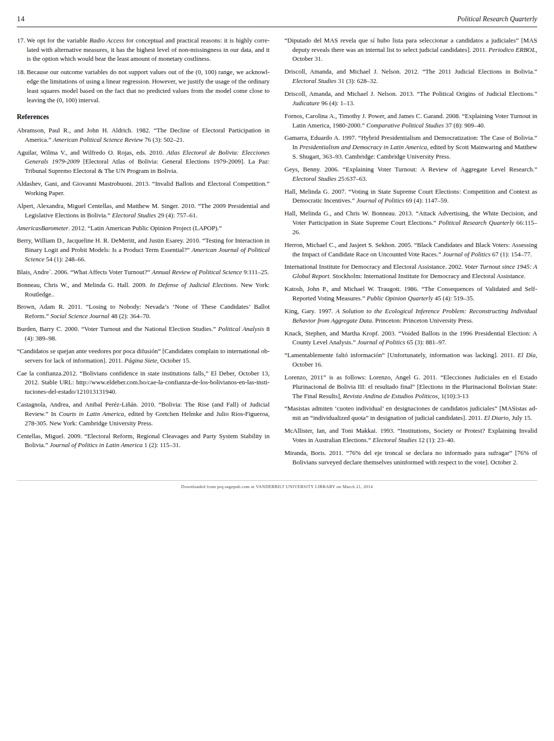14 Political Research Quarterly
We opt for the variable Radio Access for conceptual and practical reasons: it is highly correlated with alternative measures, it has the highest level of non-missingness in our data, and it is the option which would bear the least amount of monetary costliness.
Because our outcome variables do not support values out of the (0, 100) range, we acknowledge the limitations of using a linear regression. However, we justify the usage of the ordinary least squares model based on the fact that no predicted values from the model come close to leaving the (0, 100) interval.
References
Abramson, Paul R., and John H. Aldrich. 1982. “The Decline of Electoral Participation in America.” American Political Science Review 76 (3): 502–21.
Aguilar, Wilma V., and Wilfredo O. Rojas, eds. 2010. Atlas Electoral de Bolivia: Elecciones Generals 1979-2009 [Electoral Atlas of Bolivia: General Elections 1979-2009]. La Paz: Tribunal Supremo Electoral & The UN Program in Bolivia.
Aldashev, Gani, and Giovanni Mastrobuoni. 2013. “Invalid Ballots and Electoral Competition.” Working Paper.
Alpert, Alexandra, Miguel Centellas, and Matthew M. Singer. 2010. “The 2009 Presidential and Legislative Elections in Bolivia.” Electoral Studies 29 (4): 757–61.
AmericasBarometer. 2012. “Latin American Public Opinion Project (LAPOP).”
Berry, William D., Jacqueline H. R. DeMeritt, and Justin Esarey. 2010. “Testing for Interaction in Binary Logit and Probit Models: Is a Product Term Essential?” American Journal of Political Science 54 (1): 248–66.
Blais, Andre´. 2006. “What Affects Voter Turnout?” Annual Review of Political Science 9:111–25.
Bonneau, Chris W., and Melinda G. Hall. 2009. In Defense of Judicial Elections. New York: Routledge..
Brown, Adam R. 2011. “Losing to Nobody: Nevada’s ‘None of These Candidates’ Ballot Reform.” Social Science Journal 48 (2): 364–70.
Burden, Barry C. 2000. “Voter Turnout and the National Election Studies.” Political Analysis 8 (4): 389–98.
“Candidatos se quejan ante veedores por poca difusión” [Candidates complain to international observers for lack of information]. 2011. Página Siete, October 15.
Cae la confianza.2012. “Bolivians confidence in state institutions falls,” El Deber, October 13, 2012. Stable URL: http://www.eldeber.com.bo/cae-la-confianza-de-los-bolivianos-en-las-instituciones-del-estado/121013131940.
Castagnola, Andrea, and Anibal Peréz-Liñán. 2010. “Bolivia: The Rise (and Fall) of Judicial Review.” In Courts in Latin America, edited by Gretchen Helmke and Julio Rios-Figueroa, 278-305. New York: Cambridge University Press.
Centellas, Miguel. 2009. “Electoral Reform, Regional Cleavages and Party System Stability in Bolivia.” Journal of Politics in Latin America 1 (2): 115–31.
“Diputado del MAS revela que sí hubo lista para seleccionar a candidatos a judiciales” [MAS deputy reveals there was an internal list to select judicial candidates]. 2011. Periodico ERBOL, October 31.
Driscoll, Amanda, and Michael J. Nelson. 2012. “The 2011 Judicial Elections in Bolivia.” Electoral Studies 31 (3): 628–32.
Driscoll, Amanda, and Michael J. Nelson. 2013. “The Political Origins of Judicial Elections.” Judicature 96 (4): 1–13.
Fornos, Carolina A., Timothy J. Power, and James C. Garand. 2008. “Explaining Voter Turnout in Latin America, 1980-2000.” Comparative Political Studies 37 (8): 909–40.
Gamarra, Eduardo A. 1997. “Hybrid Presidentialism and Democratization: The Case of Bolivia.” In Presidentialism and Democracy in Latin America, edited by Scott Mainwaring and Matthew S. Shugart, 363–93. Cambridge: Cambridge University Press.
Geys, Benny. 2006. “Explaining Voter Turnout: A Review of Aggregate Level Research.” Electoral Studies 25:637–63.
Hall, Melinda G. 2007. “Voting in State Supreme Court Elections: Competition and Context as Democratic Incentives.” Journal of Politics 69 (4): 1147–59.
Hall, Melinda G., and Chris W. Bonneau. 2013. “Attack Advertising, the White Decision, and Voter Participation in State Supreme Court Elections.” Political Research Quarterly 66:115–26.
Herron, Michael C., and Jasjeet S. Sekhon. 2005. “Black Candidates and Black Voters: Assessing the Impact of Candidate Race on Uncounted Vote Races.” Journal of Politics 67 (1): 154–77.
International Institute for Democracy and Electoral Assistance. 2002. Voter Turnout since 1945: A Global Report. Stockholm: International Institute for Democracy and Electoral Assistance.
Katosh, John P., and Michael W. Traugott. 1986. “The Consequences of Validated and Self-Reported Voting Measures.” Public Opinion Quarterly 45 (4): 519–35.
King, Gary. 1997. A Solution to the Ecological Inference Problem: Reconstructing Individual Behavior from Aggregate Data. Princeton: Princeton University Press.
Knack, Stephen, and Martha Kropf. 2003. “Voided Ballots in the 1996 Presidential Election: A County Level Analysis.” Journal of Politics 65 (3): 881–97.
“Lamentablemente faltó información” [Unfortunately, information was lacking]. 2011. El Día, October 16.
Lorenzo, 2011” is as follows: Lorenzo, Angel G. 2011. “Elecciones Judiciales en el Estado Plurinacional de Bolivia III: el resultado final” [Elections in the Plurinacional Bolivian State: The Final Results], Revista Andina de Estudios Politicos, 1(10):3-13
“Masistas admiten ‘cuoteo individual’ en designaciones de candidatos judiciales” [MASistas admit an “individualized quota” in designation of judicial candidates]. 2011. El Diario, July 15.
McAllister, Ian, and Toni Makkai. 1993. “Institutions, Society or Protest? Explaining Invalid Votes in Australian Elections.” Electoral Studies 12 (1): 23–40.
Miranda, Boris. 2011. “76% del eje troncal se declara no informado para sufragar” [76% of Bolivians surveyed declare themselves uninformed with respect to the vote]. October 2.
Downloaded from prq.sagepub.com at VANDERBILT UNIVERSITY LIBRARY on March 21, 2014